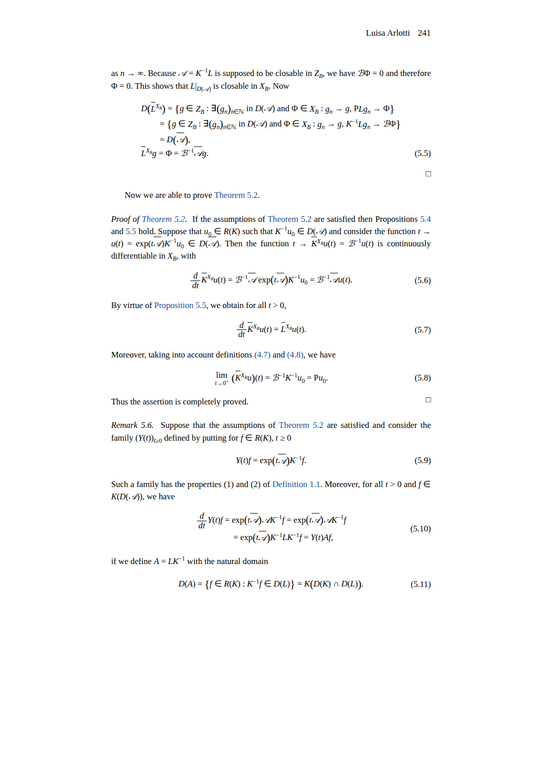Luisa Arlotti 241
as n → ∞. Because 𝒜 = K−1L is supposed to be closable in ZB, we have ℬΦ = 0 and therefore Φ = 0. This shows that L|D(𝒜) is closable in XB. Now
D(LXB) = {g ∈ ZB : ∃(gn)n∈ℕ in D(𝒜) and Φ ∈ XB : gn → g, PLgn → Φ} = {g ∈ ZB : ∃(gn)n∈ℕ in D(𝒜) and Φ ∈ XB : gn → g, K−1Lgn → ℬΦ} = D(𝒜), LXBg = Φ = ℬ−1𝒜g.
(5.5)
□
Now we are able to prove Theorem 5.2.
Proof of Theorem 5.2. If the assumptions of Theorem 5.2 are satisfied then Propositions 5.4 and 5.5 hold. Suppose that u0 ∈ R(K) such that K−1u0 ∈ D(𝒜) and consider the function t → u(t) = exp(t𝒜)K−1u0 ∈ D(𝒜). Then the function t → KXBu(t) = ℬ−1u(t) is continuously differentiable in XB, with
ddt KXBu(t) = ℬ−1𝒜 exp(t𝒜) K−1u0 = ℬ−1𝒜u(t). (5.6)
By virtue of Proposition 5.5, we obtain for all t > 0,
ddt KXBu(t) = LXBu(t). (5.7)
Moreover, taking into account definitions (4.7) and (4.8), we have
lim t→0+ (KXBu)(t) = ℬ−1K−1u0 = Pu0. (5.8)
Thus the assertion is completely proved.□
Remark 5.6. Suppose that the assumptions of Theorem 5.2 are satisfied and consider the family (Y(t))t≥0 defined by putting for f ∈ R(K), t ≥ 0
Y(t)f = exp(t𝒜) K−1f. (5.9)
Such a family has the properties (1) and (2) of Definition 1.1. Moreover, for all t > 0 and f ∈ K(D(𝒜)), we have
ddt Y(t)f = exp(t𝒜) 𝒜 K−1f = exp(t𝒜) 𝒜K−1f = exp(t𝒜) K−1LK−1f = Y(t)Af,
(5.10)
if we define A = LK−1 with the natural domain
D(A) = {f ∈ R(K) : K−1f ∈ D(L)} = K(D(K) ∩ D(L)). (5.11)